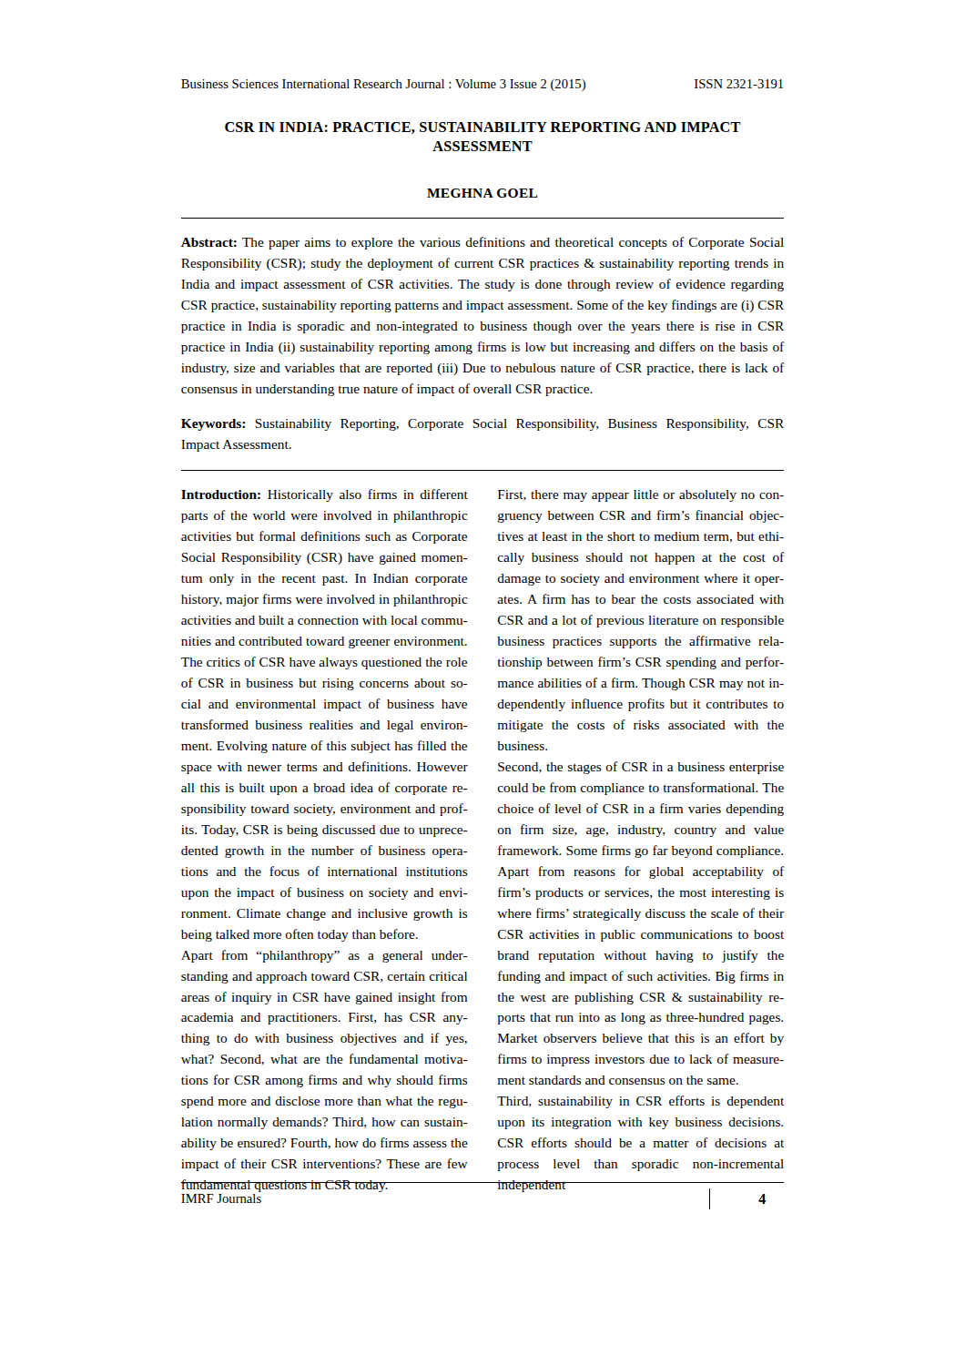Business Sciences International Research Journal : Volume 3 Issue 2 (2015) ISSN 2321-3191
CSR in India: Practice, Sustainability Reporting and Impact Assessment
Meghna Goel
Abstract: The paper aims to explore the various definitions and theoretical concepts of Corporate Social Responsibility (CSR); study the deployment of current CSR practices & sustainability reporting trends in India and impact assessment of CSR activities. The study is done through review of evidence regarding CSR practice, sustainability reporting patterns and impact assessment. Some of the key findings are (i) CSR practice in India is sporadic and non-integrated to business though over the years there is rise in CSR practice in India (ii) sustainability reporting among firms is low but increasing and differs on the basis of industry, size and variables that are reported (iii) Due to nebulous nature of CSR practice, there is lack of consensus in understanding true nature of impact of overall CSR practice.
Keywords: Sustainability Reporting, Corporate Social Responsibility, Business Responsibility, CSR Impact Assessment.
Introduction: Historically also firms in different parts of the world were involved in philanthropic activities but formal definitions such as Corporate Social Responsibility (CSR) have gained momentum only in the recent past. In Indian corporate history, major firms were involved in philanthropic activities and built a connection with local communities and contributed toward greener environment. The critics of CSR have always questioned the role of CSR in business but rising concerns about social and environmental impact of business have transformed business realities and legal environment. Evolving nature of this subject has filled the space with newer terms and definitions. However all this is built upon a broad idea of corporate responsibility toward society, environment and profits. Today, CSR is being discussed due to unprecedented growth in the number of business operations and the focus of international institutions upon the impact of business on society and environment. Climate change and inclusive growth is being talked more often today than before.
Apart from “philanthropy” as a general understanding and approach toward CSR, certain critical areas of inquiry in CSR have gained insight from academia and practitioners. First, has CSR anything to do with business objectives and if yes, what? Second, what are the fundamental motivations for CSR among firms and why should firms spend more and disclose more than what the regulation normally demands? Third, how can sustainability be ensured? Fourth, how do firms assess the impact of their CSR interventions? These are few fundamental questions in CSR today.
First, there may appear little or absolutely no congruency between CSR and firm’s financial objectives at least in the short to medium term, but ethically business should not happen at the cost of damage to society and environment where it operates. A firm has to bear the costs associated with CSR and a lot of previous literature on responsible business practices supports the affirmative relationship between firm’s CSR spending and performance abilities of a firm. Though CSR may not independently influence profits but it contributes to mitigate the costs of risks associated with the business.
Second, the stages of CSR in a business enterprise could be from compliance to transformational. The choice of level of CSR in a firm varies depending on firm size, age, industry, country and value framework. Some firms go far beyond compliance. Apart from reasons for global acceptability of firm’s products or services, the most interesting is where firms’ strategically discuss the scale of their CSR activities in public communications to boost brand reputation without having to justify the funding and impact of such activities. Big firms in the west are publishing CSR & sustainability reports that run into as long as three-hundred pages. Market observers believe that this is an effort by firms to impress investors due to lack of measurement standards and consensus on the same.
Third, sustainability in CSR efforts is dependent upon its integration with key business decisions. CSR efforts should be a matter of decisions at process level than sporadic non-incremental independent
IMRF Journals 4